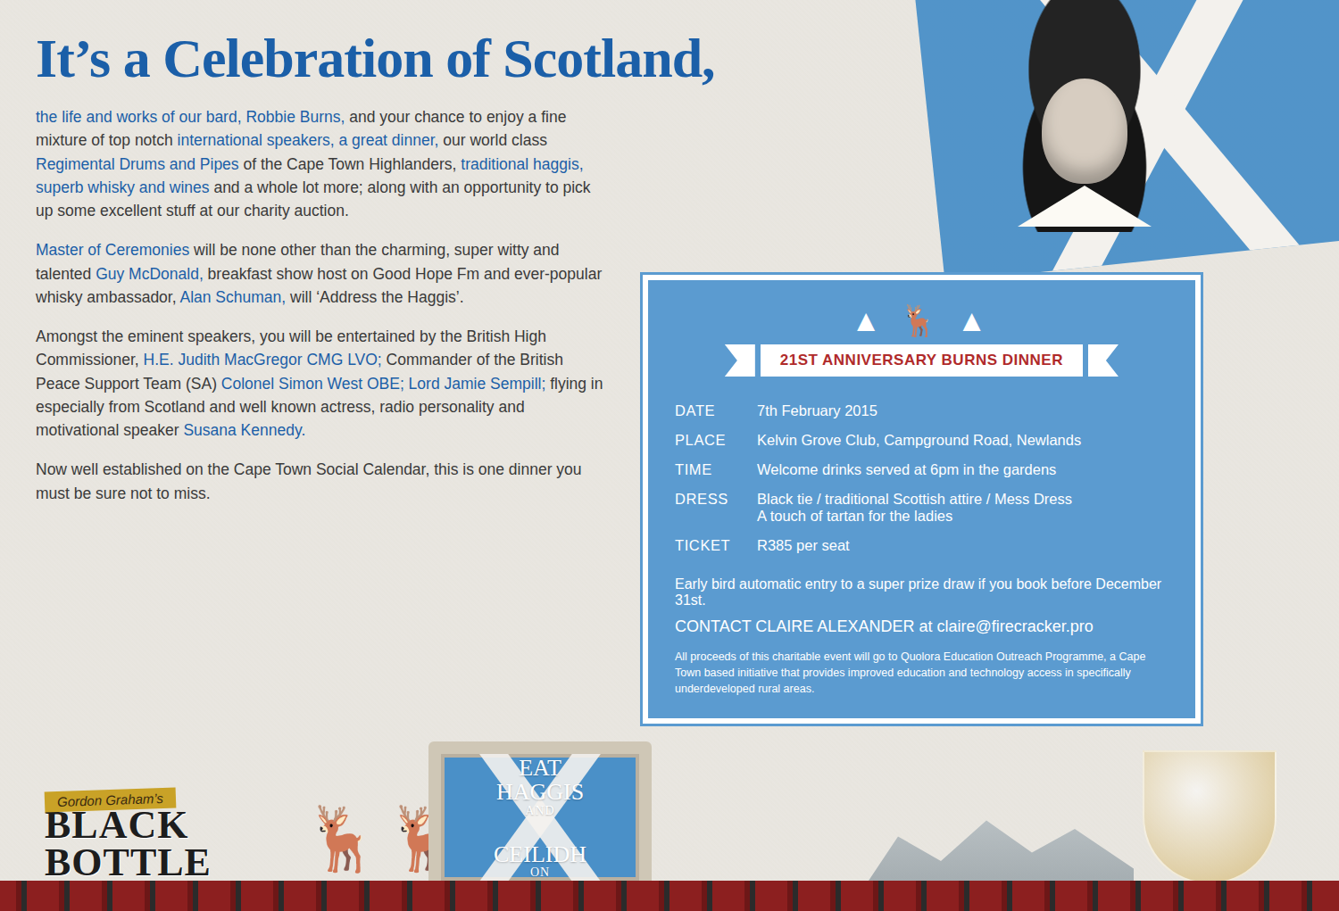It’s a Celebration of Scotland,
the life and works of our bard, Robbie Burns, and your chance to enjoy a fine mixture of top notch international speakers, a great dinner, our world class Regimental Drums and Pipes of the Cape Town Highlanders, traditional haggis, superb whisky and wines and a whole lot more; along with an opportunity to pick up some excellent stuff at our charity auction.
Master of Ceremonies will be none other than the charming, super witty and talented Guy McDonald, breakfast show host on Good Hope Fm and ever-popular whisky ambassador, Alan Schuman, will ‘Address the Haggis’.
Amongst the eminent speakers, you will be entertained by the British High Commissioner, H.E. Judith MacGregor CMG LVO; Commander of the British Peace Support Team (SA) Colonel Simon West OBE; Lord Jamie Sempill; flying in especially from Scotland and well known actress, radio personality and motivational speaker Susana Kennedy.
Now well established on the Cape Town Social Calendar, this is one dinner you must be sure not to miss.
▲ 🦌 ▲
21st Anniversary Burns Dinner
| DATE | 7th February 2015 |
| PLACE | Kelvin Grove Club, Campground Road, Newlands |
| TIME | Welcome drinks served at 6pm in the gardens |
| DRESS | Black tie / traditional Scottish attire / Mess Dress A touch of tartan for the ladies |
| TICKET | R385 per seat |
Early bird automatic entry to a super prize draw if you book before December 31st.
CONTACT CLAIRE ALEXANDER at claire@firecracker.pro
All proceeds of this charitable event will go to Quolora Education Outreach Programme, a Cape Town based initiative that provides improved education and technology access in specifically underdeveloped rural areas.
Gordon Graham’s
BLACK
BOTTLE
🦌🦌
EAT
HAGGIS
AND
CEILIDH
ON